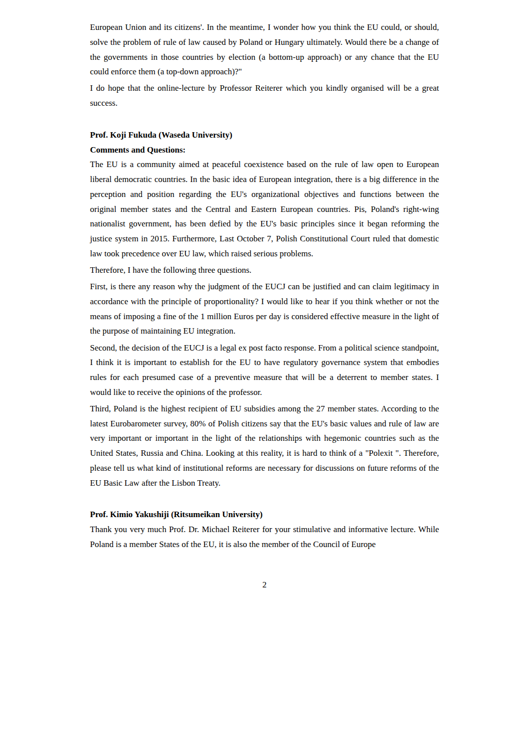European Union and its citizens'. In the meantime, I wonder how you think the EU could, or should, solve the problem of rule of law caused by Poland or Hungary ultimately. Would there be a change of the governments in those countries by election (a bottom-up approach) or any chance that the EU could enforce them (a top-down approach)?"
I do hope that the online-lecture by Professor Reiterer which you kindly organised will be a great success.
Prof. Koji Fukuda (Waseda University)
Comments and Questions:
The EU is a community aimed at peaceful coexistence based on the rule of law open to European liberal democratic countries. In the basic idea of European integration, there is a big difference in the perception and position regarding the EU's organizational objectives and functions between the original member states and the Central and Eastern European countries. Pis, Poland's right-wing nationalist government, has been defied by the EU's basic principles since it began reforming the justice system in 2015. Furthermore, Last October 7, Polish Constitutional Court ruled that domestic law took precedence over EU law, which raised serious problems.
Therefore, I have the following three questions.
First, is there any reason why the judgment of the EUCJ can be justified and can claim legitimacy in accordance with the principle of proportionality? I would like to hear if you think whether or not the means of imposing a fine of the 1 million Euros per day is considered effective measure in the light of the purpose of maintaining EU integration.
Second, the decision of the EUCJ is a legal ex post facto response. From a political science standpoint, I think it is important to establish for the EU to have regulatory governance system that embodies rules for each presumed case of a preventive measure that will be a deterrent to member states. I would like to receive the opinions of the professor.
Third, Poland is the highest recipient of EU subsidies among the 27 member states. According to the latest Eurobarometer survey, 80% of Polish citizens say that the EU's basic values and rule of law are very important or important in the light of the relationships with hegemonic countries such as the United States, Russia and China. Looking at this reality, it is hard to think of a "Polexit ". Therefore, please tell us what kind of institutional reforms are necessary for discussions on future reforms of the EU Basic Law after the Lisbon Treaty.
Prof. Kimio Yakushiji (Ritsumeikan University)
Thank you very much Prof. Dr. Michael Reiterer for your stimulative and informative lecture. While Poland is a member States of the EU, it is also the member of the Council of Europe
2